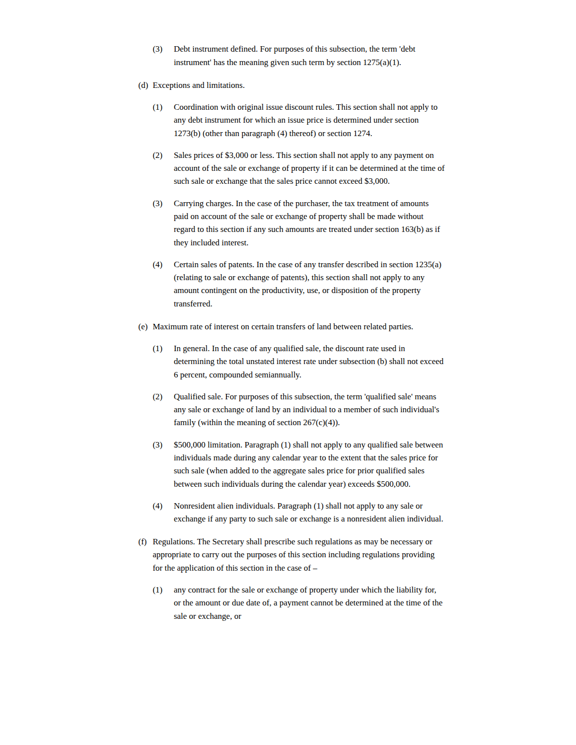(3)
Debt instrument defined. For purposes of this subsection, the term 'debt instrument' has the meaning given such term by section 1275(a)(1).
(d)
Exceptions and limitations.
(1)
Coordination with original issue discount rules. This section shall not apply to any debt instrument for which an issue price is determined under section 1273(b) (other than paragraph (4) thereof) or section 1274.
(2)
Sales prices of $3,000 or less. This section shall not apply to any payment on account of the sale or exchange of property if it can be determined at the time of such sale or exchange that the sales price cannot exceed $3,000.
(3)
Carrying charges. In the case of the purchaser, the tax treatment of amounts paid on account of the sale or exchange of property shall be made without regard to this section if any such amounts are treated under section 163(b) as if they included interest.
(4)
Certain sales of patents. In the case of any transfer described in section 1235(a) (relating to sale or exchange of patents), this section shall not apply to any amount contingent on the productivity, use, or disposition of the property transferred.
(e)
Maximum rate of interest on certain transfers of land between related parties.
(1)
In general. In the case of any qualified sale, the discount rate used in determining the total unstated interest rate under subsection (b) shall not exceed 6 percent, compounded semiannually.
(2)
Qualified sale. For purposes of this subsection, the term 'qualified sale' means any sale or exchange of land by an individual to a member of such individual's family (within the meaning of section 267(c)(4)).
(3)
$500,000 limitation. Paragraph (1) shall not apply to any qualified sale between individuals made during any calendar year to the extent that the sales price for such sale (when added to the aggregate sales price for prior qualified sales between such individuals during the calendar year) exceeds $500,000.
(4)
Nonresident alien individuals. Paragraph (1) shall not apply to any sale or exchange if any party to such sale or exchange is a nonresident alien individual.
(f)
Regulations. The Secretary shall prescribe such regulations as may be necessary or appropriate to carry out the purposes of this section including regulations providing for the application of this section in the case of –
(1)
any contract for the sale or exchange of property under which the liability for, or the amount or due date of, a payment cannot be determined at the time of the sale or exchange, or